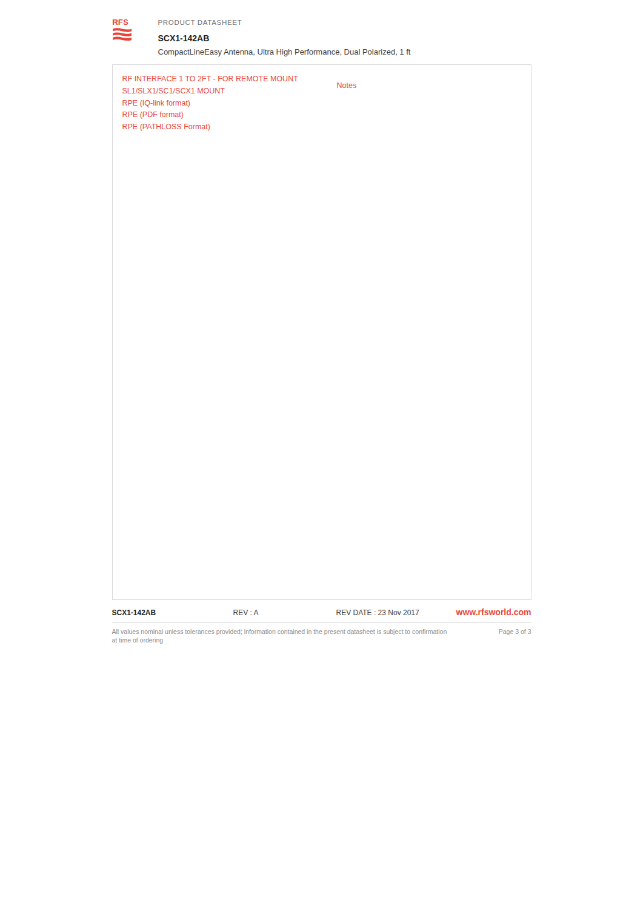RFS
Product Datasheet
SCX1-142AB
CompactLineEasy Antenna, Ultra High Performance, Dual Polarized, 1 ft
RF INTERFACE 1 TO 2FT - FOR REMOTE MOUNT
SL1/SLX1/SC1/SCX1 MOUNT
RPE (IQ-link format)
RPE (PDF format)
RPE (PATHLOSS Format)
Notes
SCX1-142AB
REV : A
REV DATE : 23 Nov 2017
www.rfsworld.com
All values nominal unless tolerances provided; information contained in the present datasheet is subject to confirmation at time of ordering
Page 3 of 3